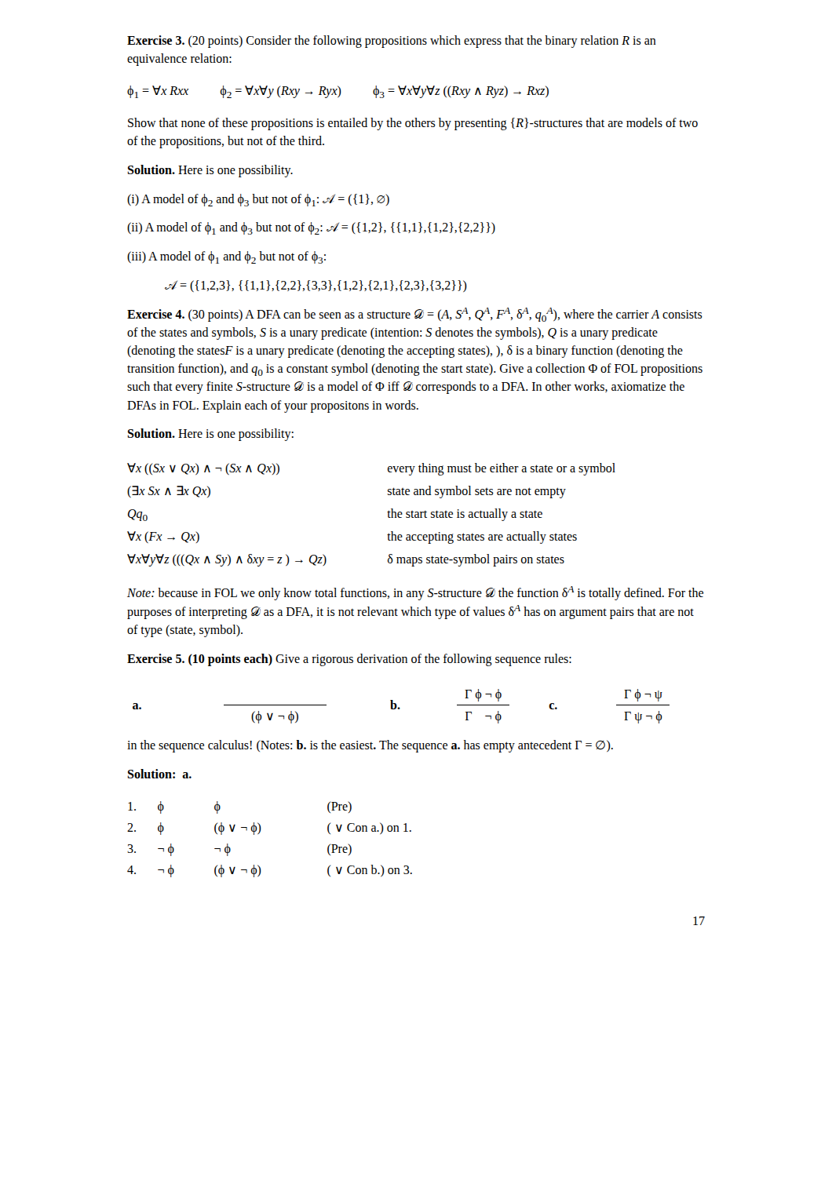Exercise 3. (20 points) Consider the following propositions which express that the binary relation R is an equivalence relation:
ϕ1 = ∀x Rxx ϕ2 = ∀x∀y (Rxy → Ryx) ϕ3 = ∀x∀y∀z ((Rxy ∧ Ryz) → Rxz)
Show that none of these propositions is entailed by the others by presenting {R}-structures that are models of two of the propositions, but not of the third.
Solution. Here is one possibility.
(i) A model of ϕ2 and ϕ3 but not of ϕ1: 𝒜 = ({1}, ∅)
(ii) A model of ϕ1 and ϕ3 but not of ϕ2: 𝒜 = ({1,2}, {{1,1},{1,2},{2,2}})
(iii) A model of ϕ1 and ϕ2 but not of ϕ3:
𝒜 = ({1,2,3}, {{1,1},{2,2},{3,3},{1,2},{2,1},{2,3},{3,2}})
Exercise 4. (30 points) A DFA can be seen as a structure 𝒟 = (A, SA, QA, FA, δA, q0A), where the carrier A consists of the states and symbols, S is a unary predicate (intention: S denotes the symbols), Q is a unary predicate (denoting the statesF is a unary predicate (denoting the accepting states), ), δ is a binary function (denoting the transition function), and q0 is a constant symbol (denoting the start state). Give a collection Φ of FOL propositions such that every finite S-structure 𝒟 is a model of Φ iff 𝒟 corresponds to a DFA. In other works, axiomatize the DFAs in FOL. Explain each of your propositons in words.
Solution. Here is one possibility:
| ∀ x (( Sx ∨ Qx ) ∧ ¬ ( Sx ∧ Qx )) | every thing must be either a state or a symbol |
| (∃ x Sx ∧ ∃ x Qx ) | state and symbol sets are not empty |
| Qq 0 | the start state is actually a state |
| ∀ x ( Fx → Qx ) | the accepting states are actually states |
| ∀ x ∀ y ∀ z ((( Qx ∧ Sy ) ∧ δ xy = z ) → Qz ) | δ maps state-symbol pairs on states |
Note: because in FOL we only know total functions, in any S-structure 𝒟 the function δA is totally defined. For the purposes of interpreting 𝒟 as a DFA, it is not relevant which type of values δA has on argument pairs that are not of type (state, symbol).
Exercise 5. (10 points each) Give a rigorous derivation of the following sequence rules:
| a. | (ϕ ∨ ¬ ϕ) | b. | Γ ϕ ¬ ϕ Γ ¬ ϕ | c. | Γ ϕ ¬ ψ Γ ψ ¬ ϕ |
in the sequence calculus! (Notes: b. is the easiest. The sequence a. has empty antecedent Γ = ∅).
Solution: a.
| 1. | ϕ | ϕ | (Pre) |
| 2. | ϕ | (ϕ ∨ ¬ ϕ) | ( ∨ Con a.) on 1. |
| 3. | ¬ ϕ | ¬ ϕ | (Pre) |
| 4. | ¬ ϕ | (ϕ ∨ ¬ ϕ) | ( ∨ Con b.) on 3. |
17